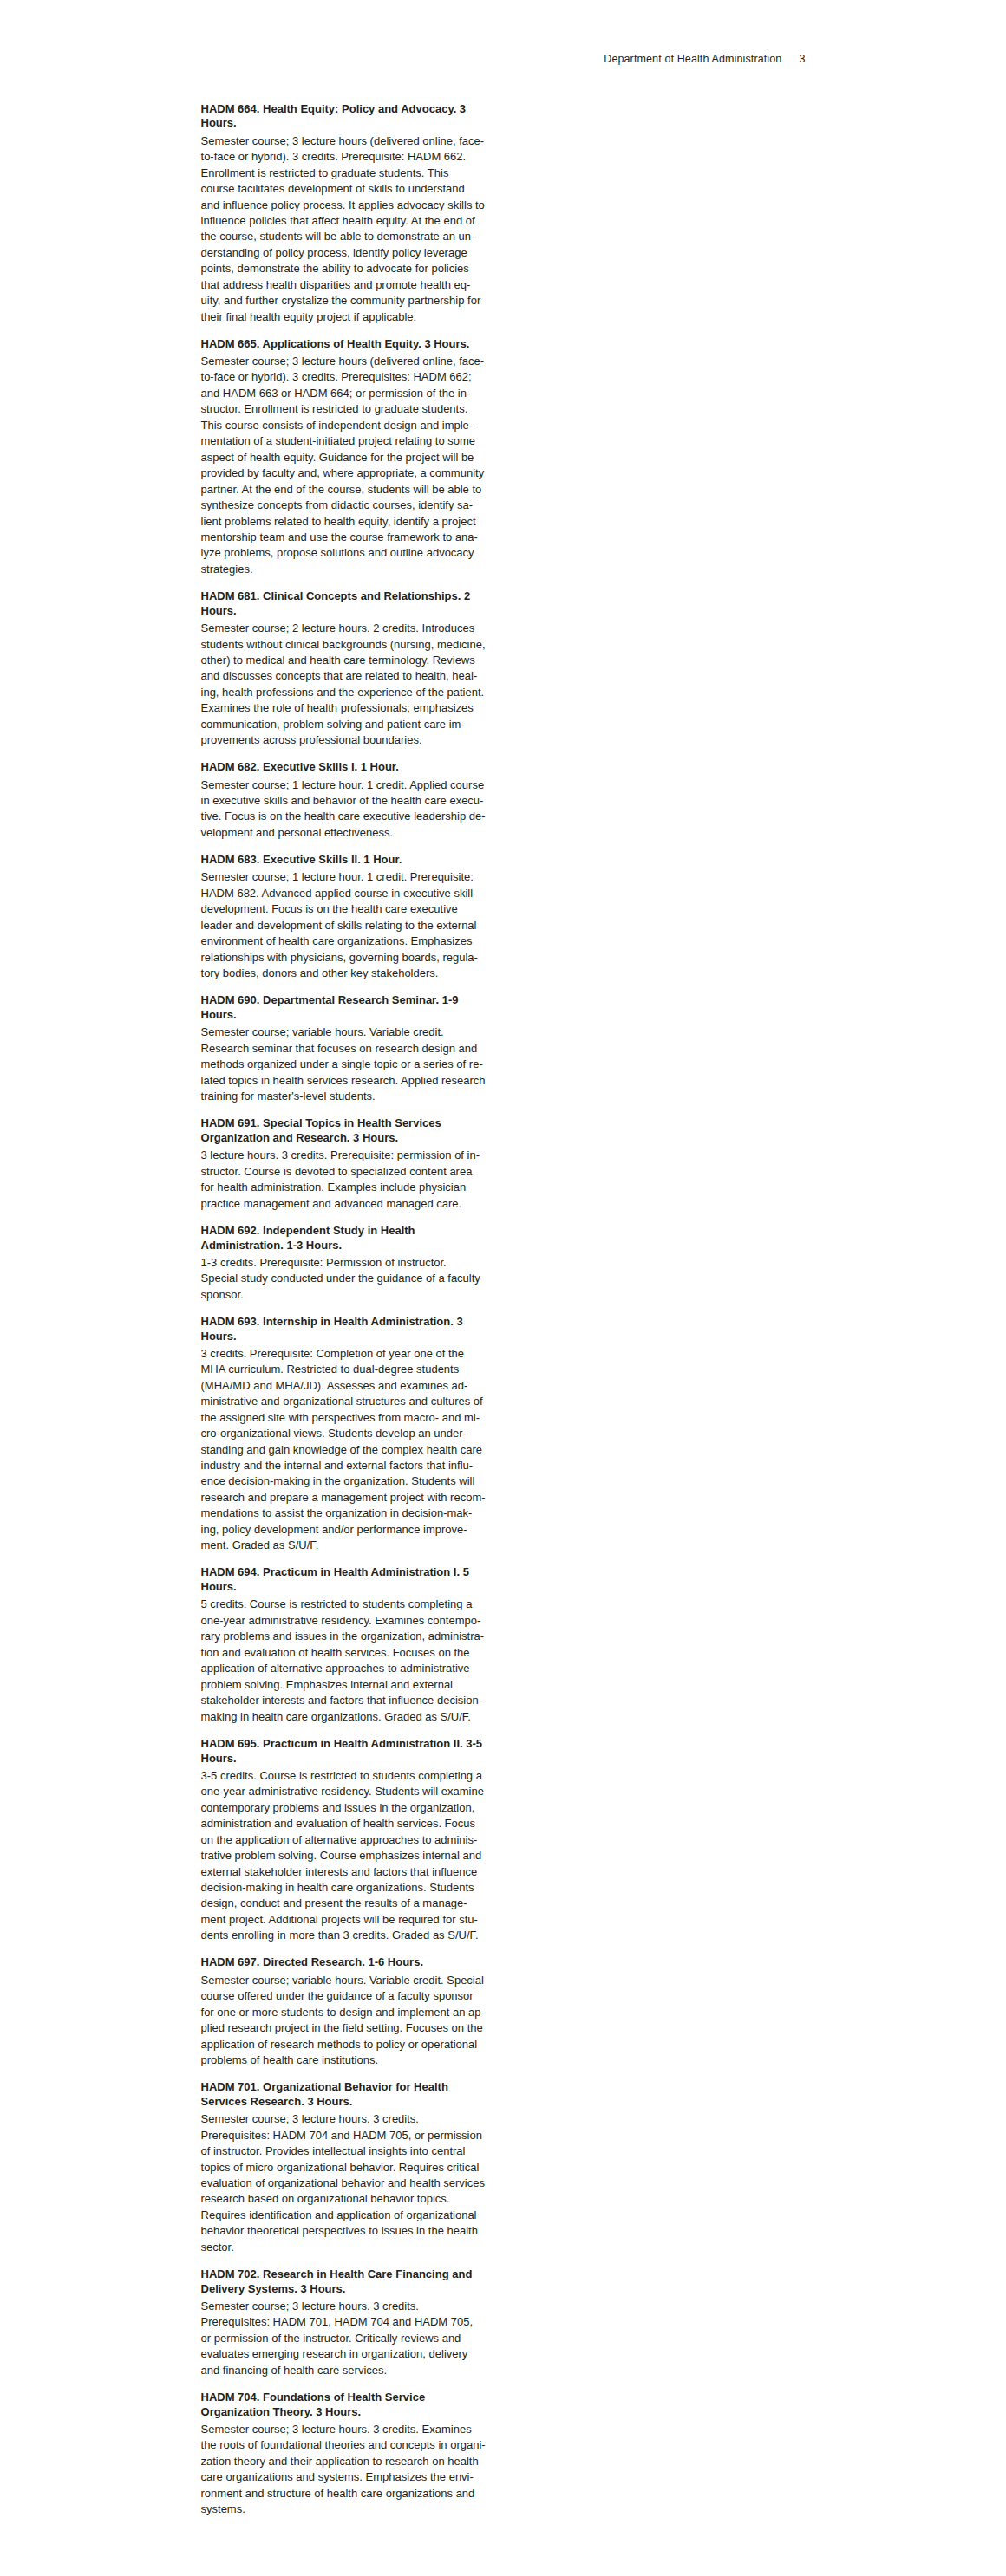Department of Health Administration 3
HADM 664. Health Equity: Policy and Advocacy. 3 Hours.
Semester course; 3 lecture hours (delivered online, face-to-face or hybrid). 3 credits. Prerequisite: HADM 662. Enrollment is restricted to graduate students. This course facilitates development of skills to understand and influence policy process. It applies advocacy skills to influence policies that affect health equity. At the end of the course, students will be able to demonstrate an understanding of policy process, identify policy leverage points, demonstrate the ability to advocate for policies that address health disparities and promote health equity, and further crystalize the community partnership for their final health equity project if applicable.
HADM 665. Applications of Health Equity. 3 Hours.
Semester course; 3 lecture hours (delivered online, face-to-face or hybrid). 3 credits. Prerequisites: HADM 662; and HADM 663 or HADM 664; or permission of the instructor. Enrollment is restricted to graduate students. This course consists of independent design and implementation of a student-initiated project relating to some aspect of health equity. Guidance for the project will be provided by faculty and, where appropriate, a community partner. At the end of the course, students will be able to synthesize concepts from didactic courses, identify salient problems related to health equity, identify a project mentorship team and use the course framework to analyze problems, propose solutions and outline advocacy strategies.
HADM 681. Clinical Concepts and Relationships. 2 Hours.
Semester course; 2 lecture hours. 2 credits. Introduces students without clinical backgrounds (nursing, medicine, other) to medical and health care terminology. Reviews and discusses concepts that are related to health, healing, health professions and the experience of the patient. Examines the role of health professionals; emphasizes communication, problem solving and patient care improvements across professional boundaries.
HADM 682. Executive Skills I. 1 Hour.
Semester course; 1 lecture hour. 1 credit. Applied course in executive skills and behavior of the health care executive. Focus is on the health care executive leadership development and personal effectiveness.
HADM 683. Executive Skills II. 1 Hour.
Semester course; 1 lecture hour. 1 credit. Prerequisite: HADM 682. Advanced applied course in executive skill development. Focus is on the health care executive leader and development of skills relating to the external environment of health care organizations. Emphasizes relationships with physicians, governing boards, regulatory bodies, donors and other key stakeholders.
HADM 690. Departmental Research Seminar. 1-9 Hours.
Semester course; variable hours. Variable credit. Research seminar that focuses on research design and methods organized under a single topic or a series of related topics in health services research. Applied research training for master's-level students.
HADM 691. Special Topics in Health Services Organization and Research. 3 Hours.
3 lecture hours. 3 credits. Prerequisite: permission of instructor. Course is devoted to specialized content area for health administration. Examples include physician practice management and advanced managed care.
HADM 692. Independent Study in Health Administration. 1-3 Hours.
1-3 credits. Prerequisite: Permission of instructor. Special study conducted under the guidance of a faculty sponsor.
HADM 693. Internship in Health Administration. 3 Hours.
3 credits. Prerequisite: Completion of year one of the MHA curriculum. Restricted to dual-degree students (MHA/MD and MHA/JD). Assesses and examines administrative and organizational structures and cultures of the assigned site with perspectives from macro- and micro-organizational views. Students develop an understanding and gain knowledge of the complex health care industry and the internal and external factors that influence decision-making in the organization. Students will research and prepare a management project with recommendations to assist the organization in decision-making, policy development and/or performance improvement. Graded as S/U/F.
HADM 694. Practicum in Health Administration I. 5 Hours.
5 credits. Course is restricted to students completing a one-year administrative residency. Examines contemporary problems and issues in the organization, administration and evaluation of health services. Focuses on the application of alternative approaches to administrative problem solving. Emphasizes internal and external stakeholder interests and factors that influence decision-making in health care organizations. Graded as S/U/F.
HADM 695. Practicum in Health Administration II. 3-5 Hours.
3-5 credits. Course is restricted to students completing a one-year administrative residency. Students will examine contemporary problems and issues in the organization, administration and evaluation of health services. Focus on the application of alternative approaches to administrative problem solving. Course emphasizes internal and external stakeholder interests and factors that influence decision-making in health care organizations. Students design, conduct and present the results of a management project. Additional projects will be required for students enrolling in more than 3 credits. Graded as S/U/F.
HADM 697. Directed Research. 1-6 Hours.
Semester course; variable hours. Variable credit. Special course offered under the guidance of a faculty sponsor for one or more students to design and implement an applied research project in the field setting. Focuses on the application of research methods to policy or operational problems of health care institutions.
HADM 701. Organizational Behavior for Health Services Research. 3 Hours.
Semester course; 3 lecture hours. 3 credits. Prerequisites: HADM 704 and HADM 705, or permission of instructor. Provides intellectual insights into central topics of micro organizational behavior. Requires critical evaluation of organizational behavior and health services research based on organizational behavior topics. Requires identification and application of organizational behavior theoretical perspectives to issues in the health sector.
HADM 702. Research in Health Care Financing and Delivery Systems. 3 Hours.
Semester course; 3 lecture hours. 3 credits. Prerequisites: HADM 701, HADM 704 and HADM 705, or permission of the instructor. Critically reviews and evaluates emerging research in organization, delivery and financing of health care services.
HADM 704. Foundations of Health Service Organization Theory. 3 Hours.
Semester course; 3 lecture hours. 3 credits. Examines the roots of foundational theories and concepts in organization theory and their application to research on health care organizations and systems. Emphasizes the environment and structure of health care organizations and systems.